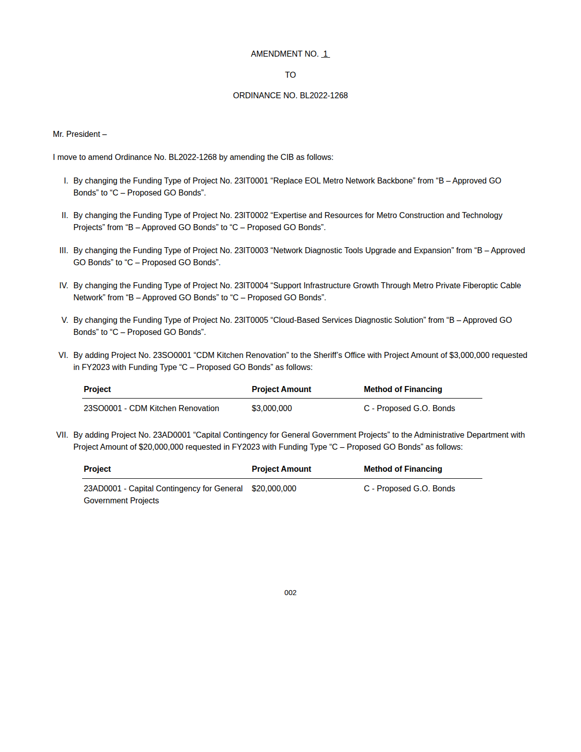AMENDMENT NO. 1
TO
ORDINANCE NO. BL2022-1268
Mr. President –
I move to amend Ordinance No. BL2022-1268 by amending the CIB as follows:
By changing the Funding Type of Project No. 23IT0001 “Replace EOL Metro Network Backbone” from “B – Approved GO Bonds” to “C – Proposed GO Bonds”.
By changing the Funding Type of Project No. 23IT0002 “Expertise and Resources for Metro Construction and Technology Projects” from “B – Approved GO Bonds” to “C – Proposed GO Bonds”.
By changing the Funding Type of Project No. 23IT0003 “Network Diagnostic Tools Upgrade and Expansion” from “B – Approved GO Bonds” to “C – Proposed GO Bonds”.
By changing the Funding Type of Project No. 23IT0004 “Support Infrastructure Growth Through Metro Private Fiberoptic Cable Network” from “B – Approved GO Bonds” to “C – Proposed GO Bonds”.
By changing the Funding Type of Project No. 23IT0005 “Cloud-Based Services Diagnostic Solution” from “B – Approved GO Bonds” to “C – Proposed GO Bonds”.
By adding Project No. 23SO0001 “CDM Kitchen Renovation” to the Sheriff’s Office with Project Amount of $3,000,000 requested in FY2023 with Funding Type “C – Proposed GO Bonds” as follows:
| Project | Project Amount | Method of Financing |
| --- | --- | --- |
| 23SO0001 - CDM Kitchen Renovation | $3,000,000 | C - Proposed G.O. Bonds |
By adding Project No. 23AD0001 “Capital Contingency for General Government Projects” to the Administrative Department with Project Amount of $20,000,000 requested in FY2023 with Funding Type “C – Proposed GO Bonds” as follows:
| Project | Project Amount | Method of Financing |
| --- | --- | --- |
| 23AD0001 - Capital Contingency for General Government Projects | $20,000,000 | C - Proposed G.O. Bonds |
002